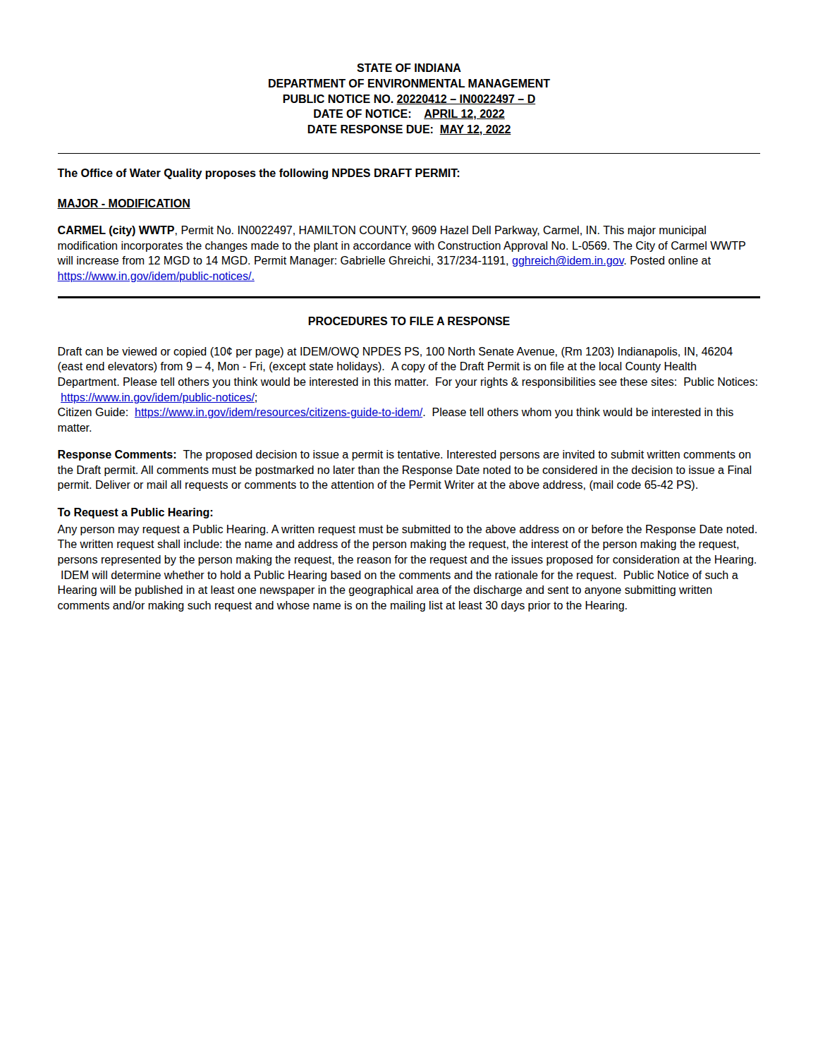STATE OF INDIANA
DEPARTMENT OF ENVIRONMENTAL MANAGEMENT
PUBLIC NOTICE NO. 20220412 – IN0022497 – D
DATE OF NOTICE: APRIL 12, 2022
DATE RESPONSE DUE: MAY 12, 2022
The Office of Water Quality proposes the following NPDES DRAFT PERMIT:
MAJOR - MODIFICATION
CARMEL (city) WWTP, Permit No. IN0022497, HAMILTON COUNTY, 9609 Hazel Dell Parkway, Carmel, IN. This major municipal modification incorporates the changes made to the plant in accordance with Construction Approval No. L-0569. The City of Carmel WWTP will increase from 12 MGD to 14 MGD. Permit Manager: Gabrielle Ghreichi, 317/234-1191, gghreich@idem.in.gov. Posted online at https://www.in.gov/idem/public-notices/.
PROCEDURES TO FILE A RESPONSE
Draft can be viewed or copied (10¢ per page) at IDEM/OWQ NPDES PS, 100 North Senate Avenue, (Rm 1203) Indianapolis, IN, 46204 (east end elevators) from 9 – 4, Mon - Fri, (except state holidays). A copy of the Draft Permit is on file at the local County Health Department. Please tell others you think would be interested in this matter. For your rights & responsibilities see these sites: Public Notices: https://www.in.gov/idem/public-notices/;
Citizen Guide: https://www.in.gov/idem/resources/citizens-guide-to-idem/. Please tell others whom you think would be interested in this matter.
Response Comments: The proposed decision to issue a permit is tentative. Interested persons are invited to submit written comments on the Draft permit. All comments must be postmarked no later than the Response Date noted to be considered in the decision to issue a Final permit. Deliver or mail all requests or comments to the attention of the Permit Writer at the above address, (mail code 65-42 PS).
To Request a Public Hearing:
Any person may request a Public Hearing. A written request must be submitted to the above address on or before the Response Date noted. The written request shall include: the name and address of the person making the request, the interest of the person making the request, persons represented by the person making the request, the reason for the request and the issues proposed for consideration at the Hearing. IDEM will determine whether to hold a Public Hearing based on the comments and the rationale for the request. Public Notice of such a Hearing will be published in at least one newspaper in the geographical area of the discharge and sent to anyone submitting written comments and/or making such request and whose name is on the mailing list at least 30 days prior to the Hearing.